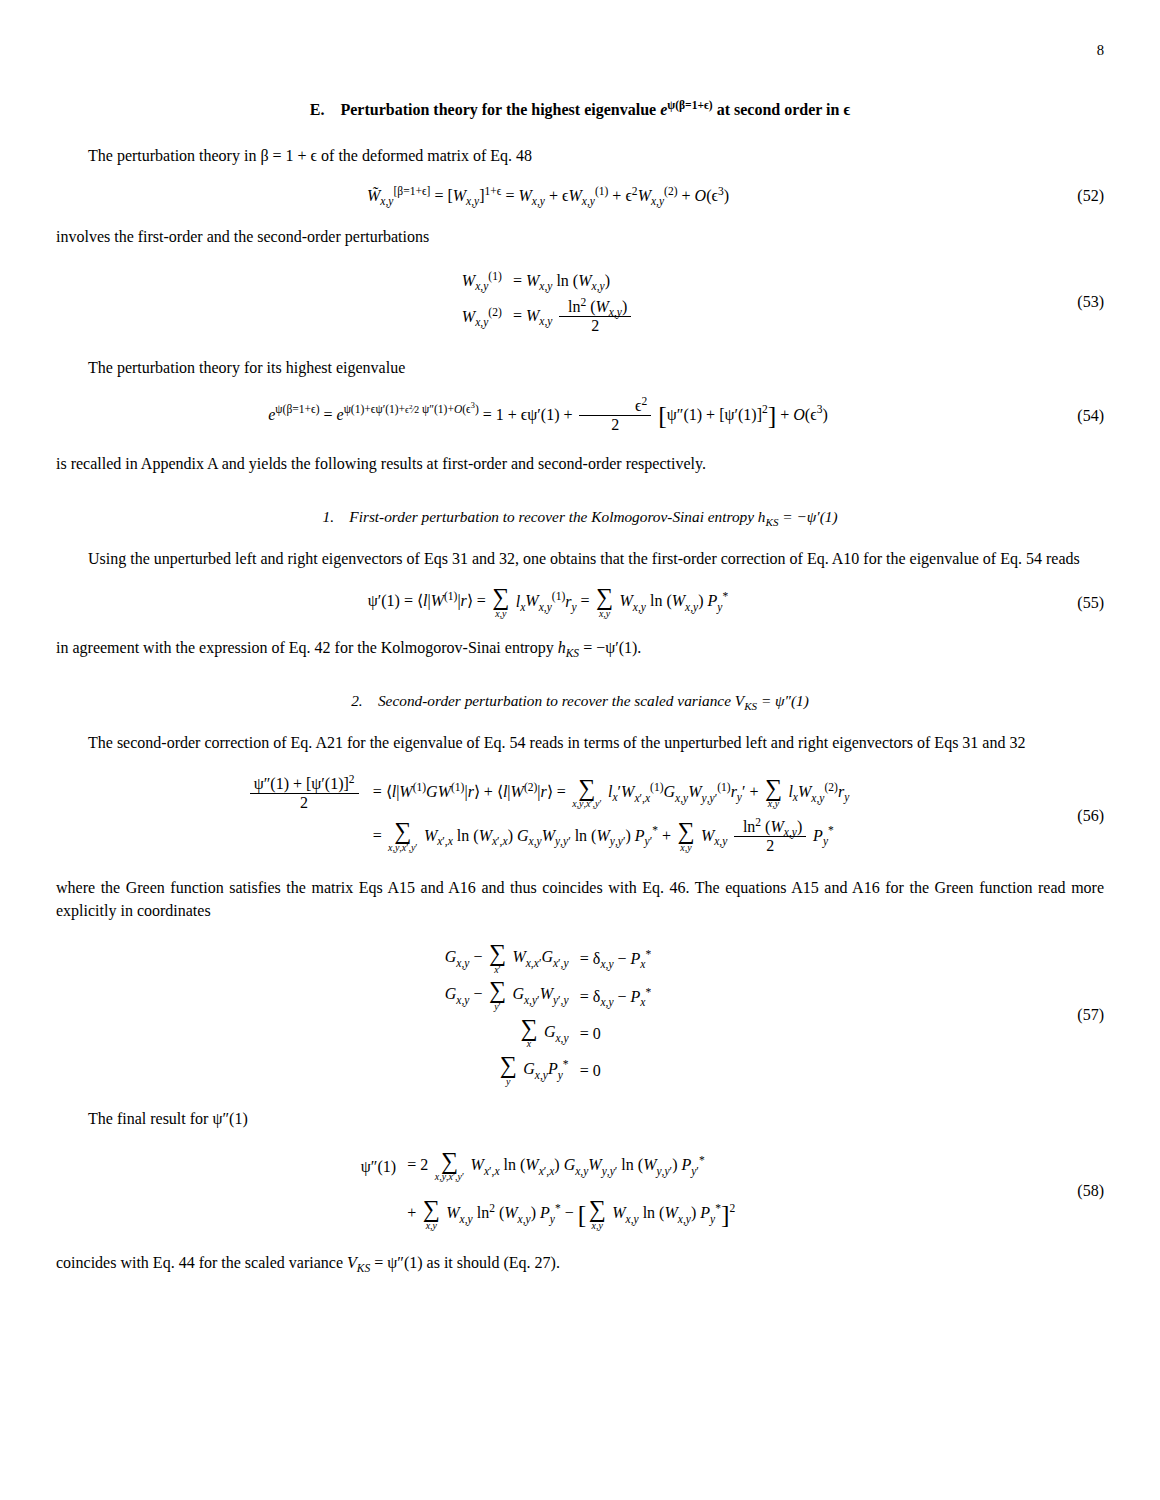8
E. Perturbation theory for the highest eigenvalue eψ(β=1+ϵ) at second order in ϵ
The perturbation theory in β = 1 + ϵ of the deformed matrix of Eq. 48
W̃x,y[β=1+ϵ] = [Wx,y]1+ϵ = Wx,y + ϵWx,y(1) + ϵ2Wx,y(2) + O(ϵ3)
(52)
involves the first-order and the second-order perturbations
Wx,y(1) = Wx,y ln (Wx,y)
Wx,y(2) = Wx,y ln2 (Wx,y) 2
(53)
The perturbation theory for its highest eigenvalue
eψ(β=1+ϵ) = eψ(1)+ϵψ′(1)+ϵ2⁄2 ψ″(1)+O(ϵ3) = 1 + ϵψ′(1) + ϵ22 [ψ″(1) + [ψ′(1)]2] + O(ϵ3)
(54)
is recalled in Appendix A and yields the following results at first-order and second-order respectively.
1. First-order perturbation to recover the Kolmogorov-Sinai entropy hKS = −ψ′(1)
Using the unperturbed left and right eigenvectors of Eqs 31 and 32, one obtains that the first-order correction of Eq. A10 for the eigenvalue of Eq. 54 reads
ψ′(1) = ⟨l|W(1)|r⟩ = ∑x,y lx Wx,y(1)ry = ∑x,y Wx,y ln (Wx,y) Py*
(55)
in agreement with the expression of Eq. 42 for the Kolmogorov-Sinai entropy hKS = −ψ′(1).
2. Second-order perturbation to recover the scaled variance VKS = ψ″(1)
The second-order correction of Eq. A21 for the eigenvalue of Eq. 54 reads in terms of the unperturbed left and right eigenvectors of Eqs 31 and 32
ψ″(1) + [ψ′(1)]22 = ⟨l|W(1)GW(1)|r⟩ + ⟨l|W(2)|r⟩ = ∑x,y,x′,y′ lx′Wx′,x(1)Gx,yWy,y′(1)ry′ + ∑x,y lx Wx,y(2)ry
= ∑x,y,x′,y′ Wx′,x ln (Wx′,x) Gx,yWy,y′ ln (Wy,y′) Py′* + ∑x,y Wx,y ln2 (Wx,y) 2 Py*
(56)
where the Green function satisfies the matrix Eqs A15 and A16 and thus coincides with Eq. 46. The equations A15 and A16 for the Green function read more explicitly in coordinates
Gx,y − ∑x′ Wx,x′Gx′,y = δx,y − Px*
Gx,y − ∑y′ Gx,y′Wy′,y = δx,y − Px*
∑x Gx,y = 0
∑y Gx,yPy* = 0
(57)
The final result for ψ″(1)
ψ″(1) = 2 ∑x,y,x′,y′ Wx′,x ln (Wx′,x) Gx,yWy,y′ ln (Wy,y′) Py′*
+ ∑x,y Wx,y ln2 (Wx,y) Py* − [∑x,y Wx,y ln (Wx,y) Py*]2
(58)
coincides with Eq. 44 for the scaled variance VKS = ψ″(1) as it should (Eq. 27).